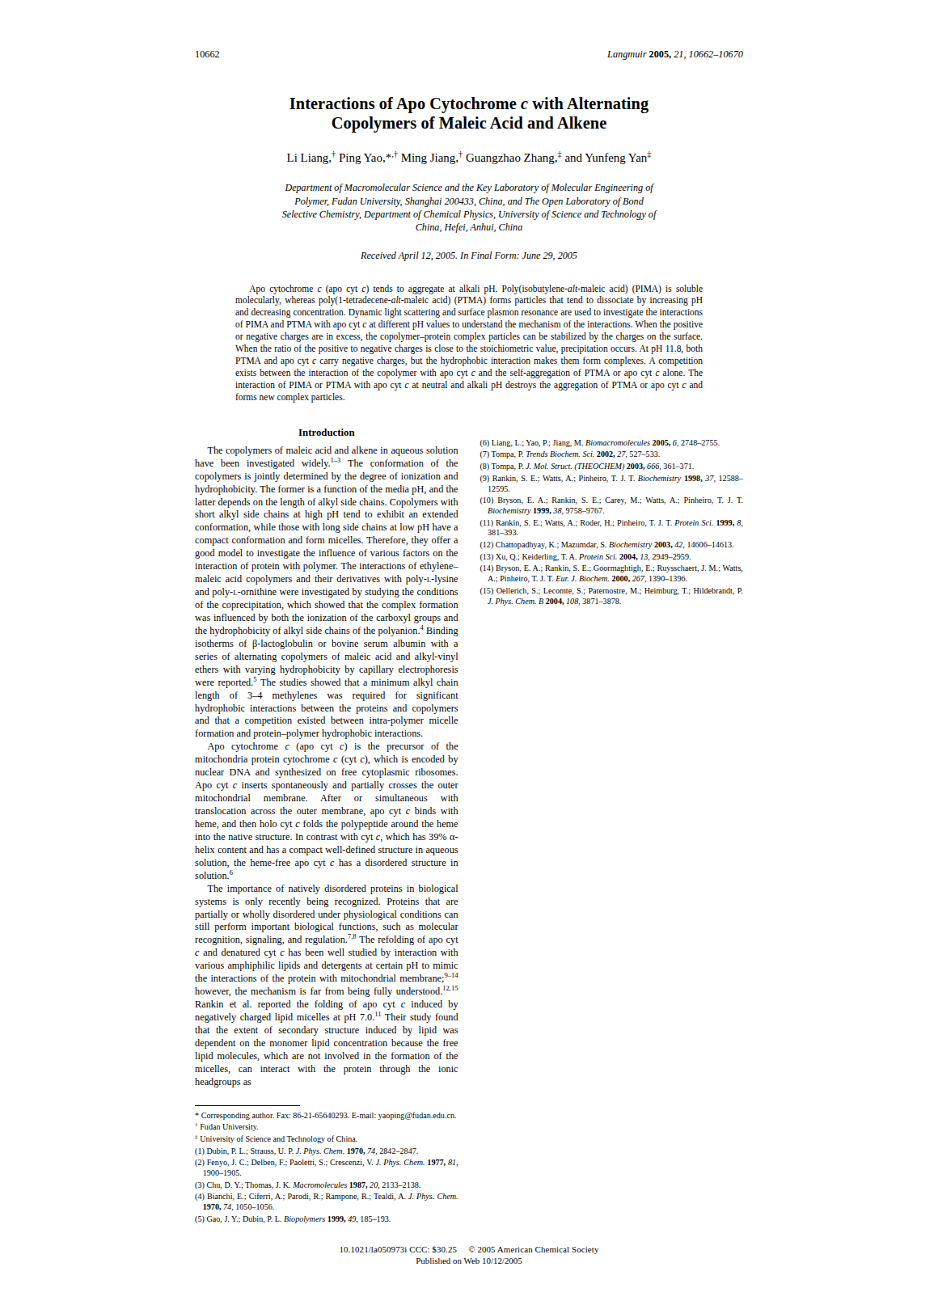10662 Langmuir 2005, 21, 10662–10670
Interactions of Apo Cytochrome c with Alternating
Copolymers of Maleic Acid and Alkene
Li Liang,† Ping Yao,*,† Ming Jiang,† Guangzhao Zhang,‡ and Yunfeng Yan‡
Department of Macromolecular Science and the Key Laboratory of Molecular Engineering of
Polymer, Fudan University, Shanghai 200433, China, and The Open Laboratory of Bond
Selective Chemistry, Department of Chemical Physics, University of Science and Technology of
China, Hefei, Anhui, China
Received April 12, 2005. In Final Form: June 29, 2005
Apo cytochrome c (apo cyt c) tends to aggregate at alkali pH. Poly(isobutylene-alt-maleic acid) (PIMA) is soluble molecularly, whereas poly(1-tetradecene-alt-maleic acid) (PTMA) forms particles that tend to dissociate by increasing pH and decreasing concentration. Dynamic light scattering and surface plasmon resonance are used to investigate the interactions of PIMA and PTMA with apo cyt c at different pH values to understand the mechanism of the interactions. When the positive or negative charges are in excess, the copolymer–protein complex particles can be stabilized by the charges on the surface. When the ratio of the positive to negative charges is close to the stoichiometric value, precipitation occurs. At pH 11.8, both PTMA and apo cyt c carry negative charges, but the hydrophobic interaction makes them form complexes. A competition exists between the interaction of the copolymer with apo cyt c and the self-aggregation of PTMA or apo cyt c alone. The interaction of PIMA or PTMA with apo cyt c at neutral and alkali pH destroys the aggregation of PTMA or apo cyt c and forms new complex particles.
Introduction
The copolymers of maleic acid and alkene in aqueous solution have been investigated widely.1–3 The conformation of the copolymers is jointly determined by the degree of ionization and hydrophobicity. The former is a function of the media pH, and the latter depends on the length of alkyl side chains. Copolymers with short alkyl side chains at high pH tend to exhibit an extended conformation, while those with long side chains at low pH have a compact conformation and form micelles. Therefore, they offer a good model to investigate the influence of various factors on the interaction of protein with polymer. The interactions of ethylene–maleic acid copolymers and their derivatives with poly-l-lysine and poly-l-ornithine were investigated by studying the conditions of the coprecipitation, which showed that the complex formation was influenced by both the ionization of the carboxyl groups and the hydrophobicity of alkyl side chains of the polyanion.4 Binding isotherms of β-lactoglobulin or bovine serum albumin with a series of alternating copolymers of maleic acid and alkyl-vinyl ethers with varying hydrophobicity by capillary electrophoresis were reported.5 The studies showed that a minimum alkyl chain length of 3–4 methylenes was required for significant hydrophobic interactions between the proteins and copolymers and that a competition existed between intra-polymer micelle formation and protein–polymer hydrophobic interactions.
Apo cytochrome c (apo cyt c) is the precursor of the mitochondria protein cytochrome c (cyt c), which is encoded by nuclear DNA and synthesized on free cytoplasmic ribosomes. Apo cyt c inserts spontaneously and partially crosses the outer mitochondrial membrane. After or simultaneous with translocation across the outer membrane, apo cyt c binds with heme, and then holo cyt c folds the polypeptide around the heme into the native structure. In contrast with cyt c, which has 39% α-helix content and has a compact well-defined structure in aqueous solution, the heme-free apo cyt c has a disordered structure in solution.6
The importance of natively disordered proteins in biological systems is only recently being recognized. Proteins that are partially or wholly disordered under physiological conditions can still perform important biological functions, such as molecular recognition, signaling, and regulation.7,8 The refolding of apo cyt c and denatured cyt c has been well studied by interaction with various amphiphilic lipids and detergents at certain pH to mimic the interactions of the protein with mitochondrial membrane;9–14 however, the mechanism is far from being fully understood.12,15 Rankin et al. reported the folding of apo cyt c induced by negatively charged lipid micelles at pH 7.0.11 Their study found that the extent of secondary structure induced by lipid was dependent on the monomer lipid concentration because the free lipid molecules, which are not involved in the formation of the micelles, can interact with the protein through the ionic headgroups as
* Corresponding author. Fax: 86-21-65640293. E-mail: yaoping@fudan.edu.cn.
† Fudan University.
‡ University of Science and Technology of China.
(1) Dubin, P. L.; Strauss, U. P. J. Phys. Chem. 1970, 74, 2842–2847.
(2) Fenyo, J. C.; Delben, F.; Paoletti, S.; Crescenzi, V. J. Phys. Chem. 1977, 81, 1900–1905.
(3) Chu, D. Y.; Thomas, J. K. Macromolecules 1987, 20, 2133–2138.
(4) Bianchi, E.; Ciferri, A.; Parodi, R.; Rampone, R.; Tealdi, A. J. Phys. Chem. 1970, 74, 1050–1056.
(5) Gao, J. Y.; Dubin, P. L. Biopolymers 1999, 49, 185–193.
(6) Liang, L.; Yao, P.; Jiang, M. Biomacromolecules 2005, 6, 2748–2755.
(7) Tompa, P. Trends Biochem. Sci. 2002, 27, 527–533.
(8) Tompa, P. J. Mol. Struct. (THEOCHEM) 2003, 666, 361–371.
(9) Rankin, S. E.; Watts, A.; Pinheiro, T. J. T. Biochemistry 1998, 37, 12588–12595.
(10) Bryson, E. A.; Rankin, S. E.; Carey, M.; Watts, A.; Pinheiro, T. J. T. Biochemistry 1999, 38, 9758–9767.
(11) Rankin, S. E.; Watts, A.; Roder, H.; Pinheiro, T. J. T. Protein Sci. 1999, 8, 381–393.
(12) Chattopadhyay, K.; Mazumdar, S. Biochemistry 2003, 42, 14606–14613.
(13) Xu, Q.; Keiderling, T. A. Protein Sci. 2004, 13, 2949–2959.
(14) Bryson, E. A.; Rankin, S. E.; Goormaghtigh, E.; Ruysschaert, J. M.; Watts, A.; Pinheiro, T. J. T. Eur. J. Biochem. 2000, 267, 1390–1396.
(15) Oellerich, S.; Lecomte, S.; Paternostre, M.; Heimburg, T.; Hildebrandt, P. J. Phys. Chem. B 2004, 108, 3871–3878.
10.1021/la050973i CCC: $30.25 © 2005 American Chemical Society
Published on Web 10/12/2005